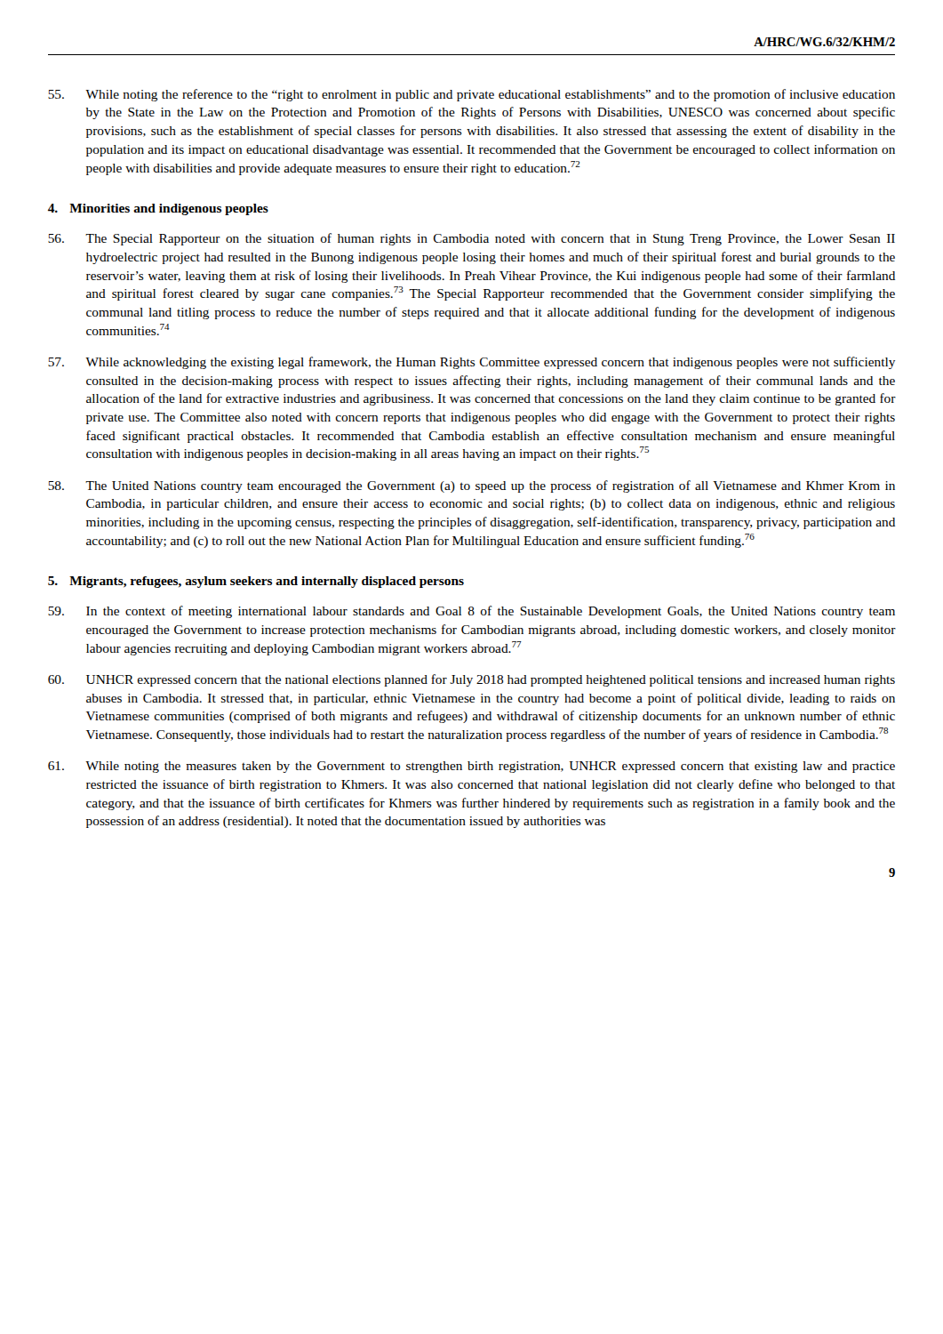A/HRC/WG.6/32/KHM/2
55.
While noting the reference to the “right to enrolment in public and private educational establishments” and to the promotion of inclusive education by the State in the Law on the Protection and Promotion of the Rights of Persons with Disabilities, UNESCO was concerned about specific provisions, such as the establishment of special classes for persons with disabilities. It also stressed that assessing the extent of disability in the population and its impact on educational disadvantage was essential. It recommended that the Government be encouraged to collect information on people with disabilities and provide adequate measures to ensure their right to education.72
4. Minorities and indigenous peoples
56.
The Special Rapporteur on the situation of human rights in Cambodia noted with concern that in Stung Treng Province, the Lower Sesan II hydroelectric project had resulted in the Bunong indigenous people losing their homes and much of their spiritual forest and burial grounds to the reservoir’s water, leaving them at risk of losing their livelihoods. In Preah Vihear Province, the Kui indigenous people had some of their farmland and spiritual forest cleared by sugar cane companies.73 The Special Rapporteur recommended that the Government consider simplifying the communal land titling process to reduce the number of steps required and that it allocate additional funding for the development of indigenous communities.74
57.
While acknowledging the existing legal framework, the Human Rights Committee expressed concern that indigenous peoples were not sufficiently consulted in the decision-making process with respect to issues affecting their rights, including management of their communal lands and the allocation of the land for extractive industries and agribusiness. It was concerned that concessions on the land they claim continue to be granted for private use. The Committee also noted with concern reports that indigenous peoples who did engage with the Government to protect their rights faced significant practical obstacles. It recommended that Cambodia establish an effective consultation mechanism and ensure meaningful consultation with indigenous peoples in decision-making in all areas having an impact on their rights.75
58.
The United Nations country team encouraged the Government (a) to speed up the process of registration of all Vietnamese and Khmer Krom in Cambodia, in particular children, and ensure their access to economic and social rights; (b) to collect data on indigenous, ethnic and religious minorities, including in the upcoming census, respecting the principles of disaggregation, self-identification, transparency, privacy, participation and accountability; and (c) to roll out the new National Action Plan for Multilingual Education and ensure sufficient funding.76
5. Migrants, refugees, asylum seekers and internally displaced persons
59.
In the context of meeting international labour standards and Goal 8 of the Sustainable Development Goals, the United Nations country team encouraged the Government to increase protection mechanisms for Cambodian migrants abroad, including domestic workers, and closely monitor labour agencies recruiting and deploying Cambodian migrant workers abroad.77
60.
UNHCR expressed concern that the national elections planned for July 2018 had prompted heightened political tensions and increased human rights abuses in Cambodia. It stressed that, in particular, ethnic Vietnamese in the country had become a point of political divide, leading to raids on Vietnamese communities (comprised of both migrants and refugees) and withdrawal of citizenship documents for an unknown number of ethnic Vietnamese. Consequently, those individuals had to restart the naturalization process regardless of the number of years of residence in Cambodia.78
61.
While noting the measures taken by the Government to strengthen birth registration, UNHCR expressed concern that existing law and practice restricted the issuance of birth registration to Khmers. It was also concerned that national legislation did not clearly define who belonged to that category, and that the issuance of birth certificates for Khmers was further hindered by requirements such as registration in a family book and the possession of an address (residential). It noted that the documentation issued by authorities was
9